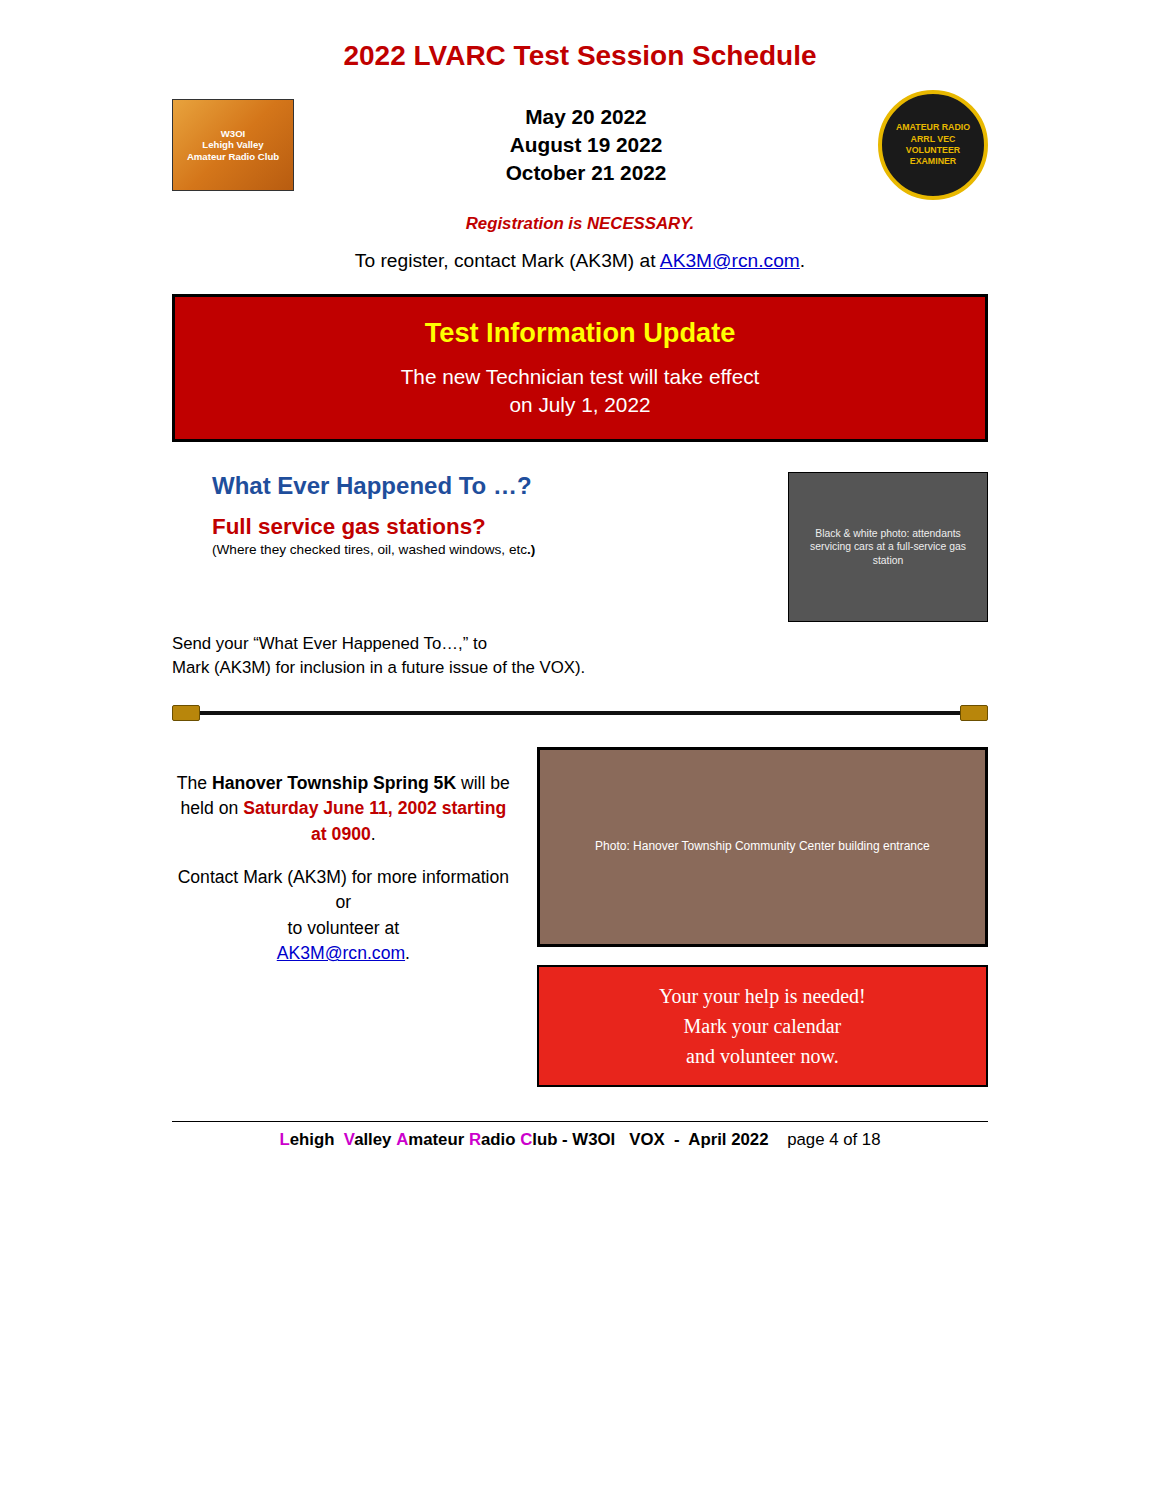2022 LVARC Test Session Schedule
W3OI
Lehigh Valley
Amateur Radio Club
May 20 2022
August 19 2022
October 21 2022
AMATEUR RADIO
ARRL VEC
VOLUNTEER EXAMINER
Registration is NECESSARY.
To register, contact Mark (AK3M) at AK3M@rcn.com.
Test Information Update
The new Technician test will take effect
on July 1, 2022
What Ever Happened To …?
Full service gas stations?
(Where they checked tires, oil, washed windows, etc.)
Black & white photo: attendants servicing cars at a full-service gas station
Send your “What Ever Happened To…,” to
Mark (AK3M) for inclusion in a future issue of the VOX).
The Hanover Township Spring 5K will be held on Saturday June 11, 2002 starting at 0900.
Contact Mark (AK3M) for more information or
to volunteer at
AK3M@rcn.com.
Photo: Hanover Township Community Center building entrance
Your your help is needed!
Mark your calendar
and volunteer now.
Lehigh Valley Amateur Radio Club - W3OI VOX - April 2022 page 4 of 18